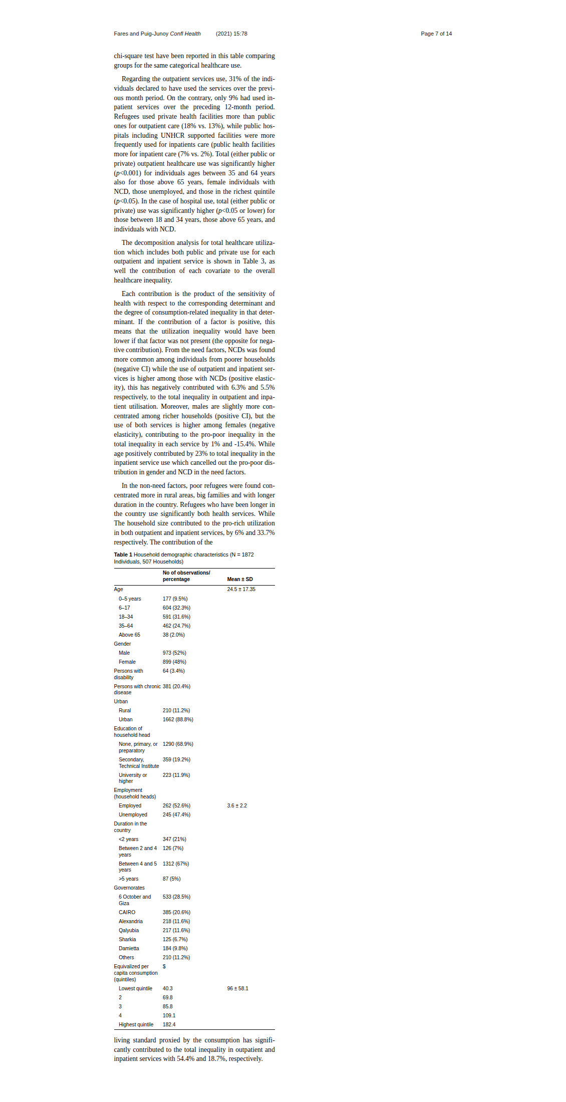Fares and Puig-Junoy Confl Health (2021) 15:78
Page 7 of 14
chi-square test have been reported in this table comparing groups for the same categorical healthcare use.
Regarding the outpatient services use, 31% of the individuals declared to have used the services over the previous month period. On the contrary, only 9% had used inpatient services over the preceding 12-month period. Refugees used private health facilities more than public ones for outpatient care (18% vs. 13%), while public hospitals including UNHCR supported facilities were more frequently used for inpatients care (public health facilities more for inpatient care (7% vs. 2%). Total (either public or private) outpatient healthcare use was significantly higher (p<0.001) for individuals ages between 35 and 64 years also for those above 65 years, female individuals with NCD, those unemployed, and those in the richest quintile (p<0.05). In the case of hospital use, total (either public or private) use was significantly higher (p<0.05 or lower) for those between 18 and 34 years, those above 65 years, and individuals with NCD.
The decomposition analysis for total healthcare utilization which includes both public and private use for each outpatient and inpatient service is shown in Table 3, as well the contribution of each covariate to the overall healthcare inequality.
Each contribution is the product of the sensitivity of health with respect to the corresponding determinant and the degree of consumption-related inequality in that determinant. If the contribution of a factor is positive, this means that the utilization inequality would have been lower if that factor was not present (the opposite for negative contribution). From the need factors, NCDs was found more common among individuals from poorer households (negative CI) while the use of outpatient and inpatient services is higher among those with NCDs (positive elasticity), this has negatively contributed with 6.3% and 5.5% respectively, to the total inequality in outpatient and inpatient utilisation. Moreover, males are slightly more concentrated among richer households (positive CI), but the use of both services is higher among females (negative elasticity), contributing to the pro-poor inequality in the total inequality in each service by 1% and -15.4%. While age positively contributed by 23% to total inequality in the inpatient service use which cancelled out the pro-poor distribution in gender and NCD in the need factors.
In the non-need factors, poor refugees were found concentrated more in rural areas, big families and with longer duration in the country. Refugees who have been longer in the country use significantly both health services. While The household size contributed to the pro-rich utilization in both outpatient and inpatient services, by 6% and 33.7% respectively. The contribution of the
Table 1 Household demographic characteristics (N = 1872 Individuals, 507 Households)
| | No of observations/ percentage | Mean ± SD |
| --- | --- | --- |
| Age | | 24.5 ± 17.35 |
| 0–5 years | 177 (9.5%) | |
| 6–17 | 604 (32.3%) | |
| 18–34 | 591 (31.6%) | |
| 35–64 | 462 (24.7%) | |
| Above 65 | 38 (2.0%) | |
| Gender | | |
| Male | 973 (52%) | |
| Female | 899 (48%) | |
| Persons with disability | 64 (3.4%) | |
| Persons with chronic disease | 381 (20.4%) | |
| Urban | | |
| Rural | 210 (11.2%) | |
| Urban | 1662 (88.8%) | |
| Education of household head | | |
| None, primary, or preparatory | 1290 (68.9%) | |
| Secondary, Technical Institute | 359 (19.2%) | |
| University or higher | 223 (11.9%) | |
| Employment (household heads) | | |
| Employed | 262 (52.6%) | 3.6 ± 2.2 |
| Unemployed | 245 (47.4%) | |
| Duration in the country | | |
| <2 years | 347 (21%) | |
| Between 2 and 4 years | 126 (7%) | |
| Between 4 and 5 years | 1312 (67%) | |
| >5 years | 87 (5%) | |
| Governorates | | |
| 6 October and Giza | 533 (28.5%) | |
| CAIRO | 385 (20.6%) | |
| Alexandria | 218 (11.6%) | |
| Qalyubia | 217 (11.6%) | |
| Sharkia | 125 (6.7%) | |
| Damietta | 184 (9.8%) | |
| Others | 210 (11.2%) | |
| Equivalized per capita consumption (quintiles) | $ | |
| Lowest quintile | 40.3 | 96 ± 58.1 |
| 2 | 69.8 | |
| 3 | 85.8 | |
| 4 | 109.1 | |
| Highest quintile | 182.4 | |
living standard proxied by the consumption has significantly contributed to the total inequality in outpatient and inpatient services with 54.4% and 18.7%, respectively.